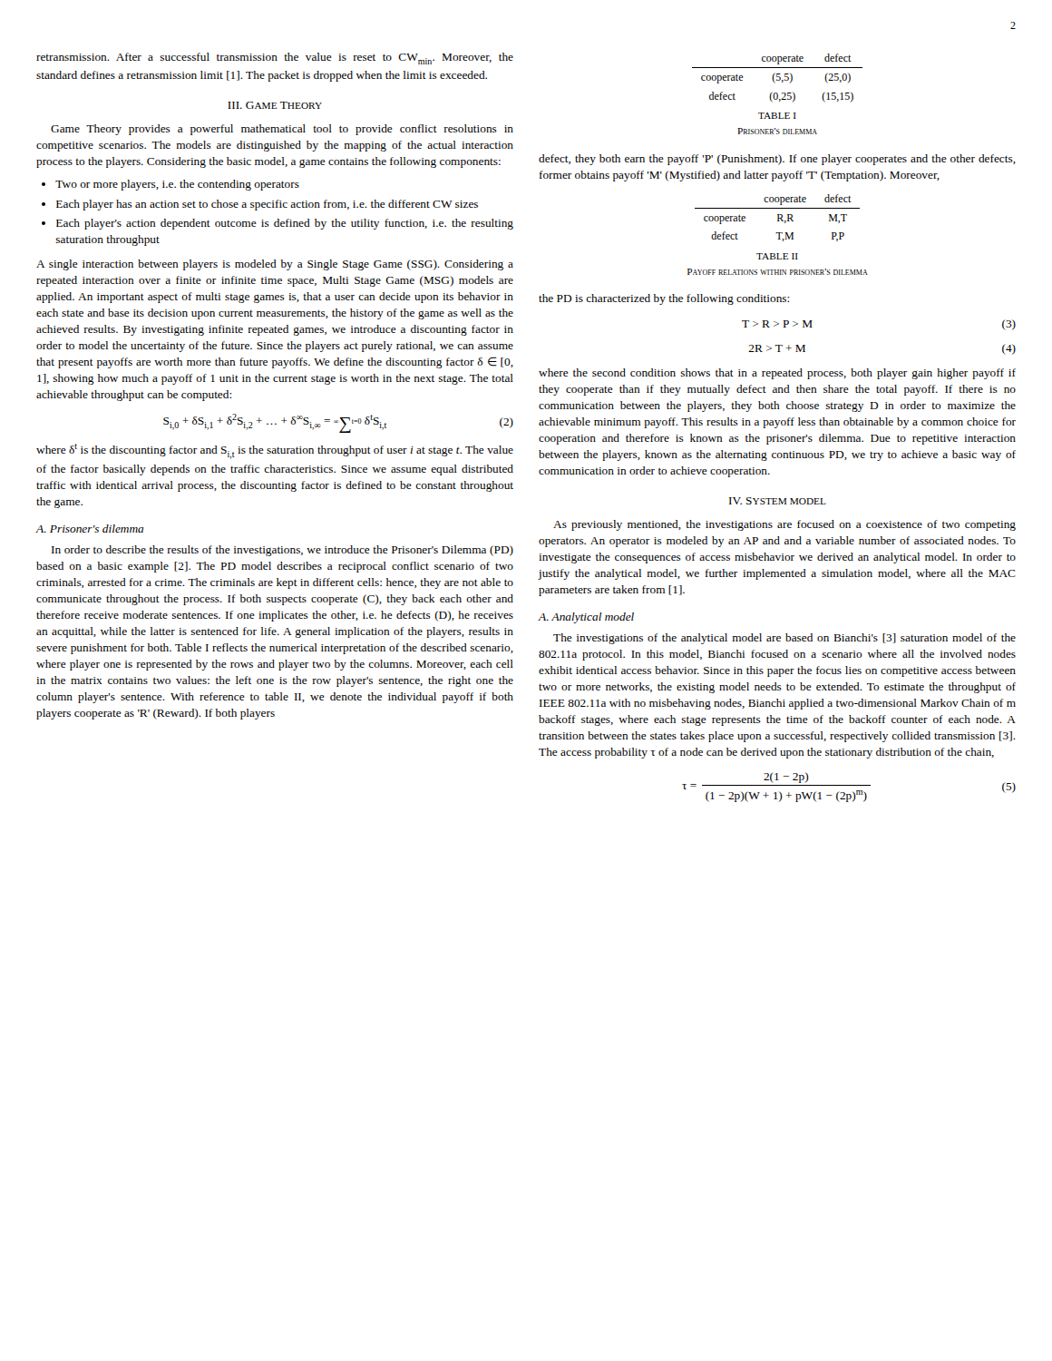2
retransmission. After a successful transmission the value is reset to CWmin. Moreover, the standard defines a retransmission limit [1]. The packet is dropped when the limit is exceeded.
III. GAME THEORY
Game Theory provides a powerful mathematical tool to provide conflict resolutions in competitive scenarios. The models are distinguished by the mapping of the actual interaction process to the players. Considering the basic model, a game contains the following components:
Two or more players, i.e. the contending operators
Each player has an action set to chose a specific action from, i.e. the different CW sizes
Each player's action dependent outcome is defined by the utility function, i.e. the resulting saturation throughput
A single interaction between players is modeled by a Single Stage Game (SSG). Considering a repeated interaction over a finite or infinite time space, Multi Stage Game (MSG) models are applied. An important aspect of multi stage games is, that a user can decide upon its behavior in each state and base its decision upon current measurements, the history of the game as well as the achieved results. By investigating infinite repeated games, we introduce a discounting factor in order to model the uncertainty of the future. Since the players act purely rational, we can assume that present payoffs are worth more than future payoffs. We define the discounting factor δ ∈ [0, 1], showing how much a payoff of 1 unit in the current stage is worth in the next stage. The total achievable throughput can be computed:
Si,0 + δSi,1 + δ2Si,2 + … + δ∞Si,∞ = ∞∑t=0 δtSi,t (2)
where δt is the discounting factor and Si,t is the saturation throughput of user i at stage t. The value of the factor basically depends on the traffic characteristics. Since we assume equal distributed traffic with identical arrival process, the discounting factor is defined to be constant throughout the game.
A. Prisoner's dilemma
In order to describe the results of the investigations, we introduce the Prisoner's Dilemma (PD) based on a basic example [2]. The PD model describes a reciprocal conflict scenario of two criminals, arrested for a crime. The criminals are kept in different cells: hence, they are not able to communicate throughout the process. If both suspects cooperate (C), they back each other and therefore receive moderate sentences. If one implicates the other, i.e. he defects (D), he receives an acquittal, while the latter is sentenced for life. A general implication of the players, results in severe punishment for both. Table I reflects the numerical interpretation of the described scenario, where player one is represented by the rows and player two by the columns. Moreover, each cell in the matrix contains two values: the left one is the row player's sentence, the right one the column player's sentence. With reference to table II, we denote the individual payoff if both players cooperate as 'R' (Reward). If both players
| | cooperate | defect |
| --- | --- | --- |
| cooperate | (5,5) | (25,0) |
| defect | (0,25) | (15,15) |
TABLE I Prisoner's dilemma
defect, they both earn the payoff 'P' (Punishment). If one player cooperates and the other defects, former obtains payoff 'M' (Mystified) and latter payoff 'T' (Temptation). Moreover,
| | cooperate | defect |
| --- | --- | --- |
| cooperate | R,R | M,T |
| defect | T,M | P,P |
TABLE II Payoff relations within prisoner's dilemma
the PD is characterized by the following conditions:
T > R > P > M (3)
2R > T + M (4)
where the second condition shows that in a repeated process, both player gain higher payoff if they cooperate than if they mutually defect and then share the total payoff. If there is no communication between the players, they both choose strategy D in order to maximize the achievable minimum payoff. This results in a payoff less than obtainable by a common choice for cooperation and therefore is known as the prisoner's dilemma. Due to repetitive interaction between the players, known as the alternating continuous PD, we try to achieve a basic way of communication in order to achieve cooperation.
IV. SYSTEM MODEL
As previously mentioned, the investigations are focused on a coexistence of two competing operators. An operator is modeled by an AP and and a variable number of associated nodes. To investigate the consequences of access misbehavior we derived an analytical model. In order to justify the analytical model, we further implemented a simulation model, where all the MAC parameters are taken from [1].
A. Analytical model
The investigations of the analytical model are based on Bianchi's [3] saturation model of the 802.11a protocol. In this model, Bianchi focused on a scenario where all the involved nodes exhibit identical access behavior. Since in this paper the focus lies on competitive access between two or more networks, the existing model needs to be extended. To estimate the throughput of IEEE 802.11a with no misbehaving nodes, Bianchi applied a two-dimensional Markov Chain of m backoff stages, where each stage represents the time of the backoff counter of each node. A transition between the states takes place upon a successful, respectively collided transmission [3]. The access probability τ of a node can be derived upon the stationary distribution of the chain,
τ = 2(1 − 2p)(1 − 2p)(W + 1) + pW(1 − (2p)m) (5)